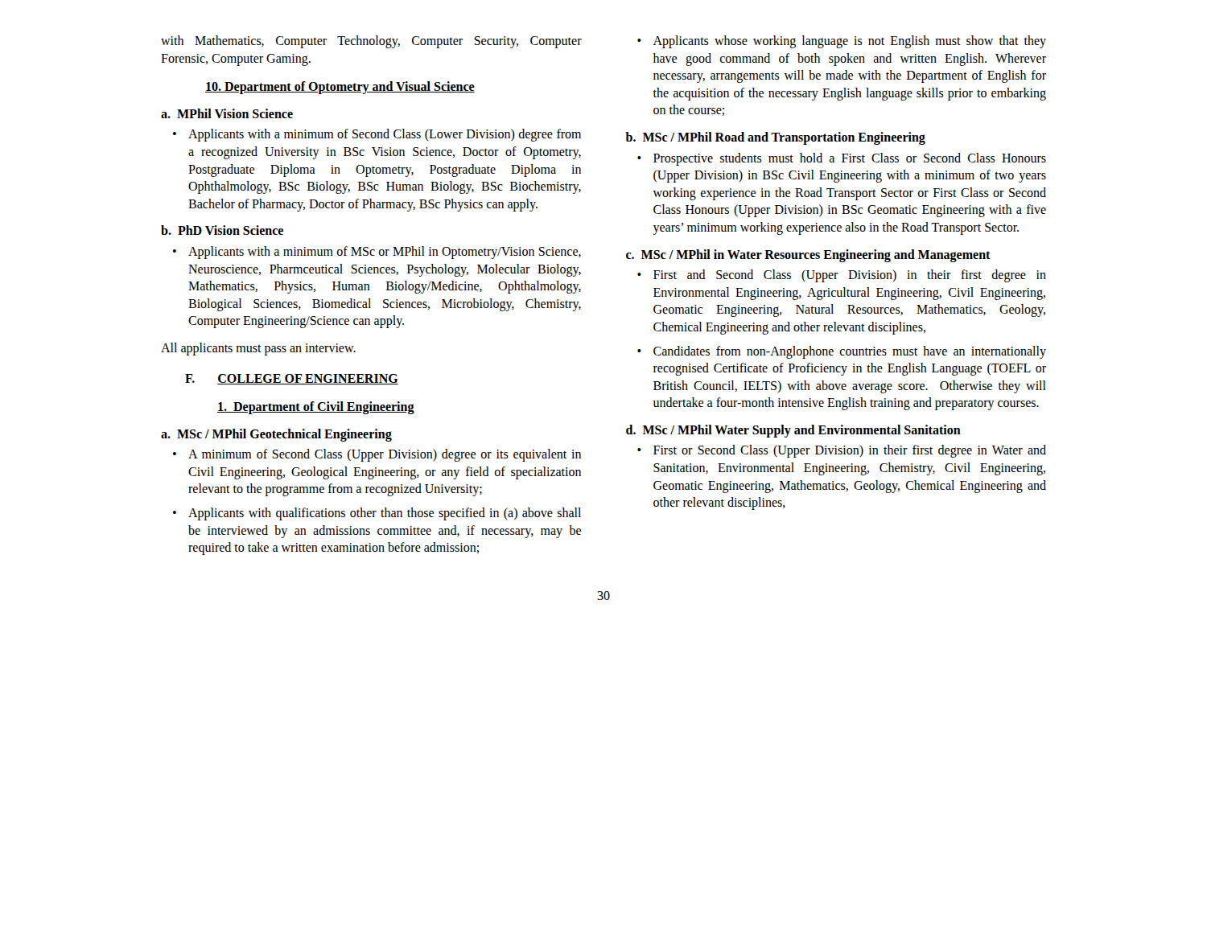with Mathematics, Computer Technology, Computer Security, Computer Forensic, Computer Gaming.
10. Department of Optometry and Visual Science
a. MPhil Vision Science
Applicants with a minimum of Second Class (Lower Division) degree from a recognized University in BSc Vision Science, Doctor of Optometry, Postgraduate Diploma in Optometry, Postgraduate Diploma in Ophthalmology, BSc Biology, BSc Human Biology, BSc Biochemistry, Bachelor of Pharmacy, Doctor of Pharmacy, BSc Physics can apply.
b. PhD Vision Science
Applicants with a minimum of MSc or MPhil in Optometry/Vision Science, Neuroscience, Pharmceutical Sciences, Psychology, Molecular Biology, Mathematics, Physics, Human Biology/Medicine, Ophthalmology, Biological Sciences, Biomedical Sciences, Microbiology, Chemistry, Computer Engineering/Science can apply.
All applicants must pass an interview.
F. COLLEGE OF ENGINEERING
1. Department of Civil Engineering
a. MSc / MPhil Geotechnical Engineering
A minimum of Second Class (Upper Division) degree or its equivalent in Civil Engineering, Geological Engineering, or any field of specialization relevant to the programme from a recognized University;
Applicants with qualifications other than those specified in (a) above shall be interviewed by an admissions committee and, if necessary, may be required to take a written examination before admission;
Applicants whose working language is not English must show that they have good command of both spoken and written English. Wherever necessary, arrangements will be made with the Department of English for the acquisition of the necessary English language skills prior to embarking on the course;
b. MSc / MPhil Road and Transportation Engineering
Prospective students must hold a First Class or Second Class Honours (Upper Division) in BSc Civil Engineering with a minimum of two years working experience in the Road Transport Sector or First Class or Second Class Honours (Upper Division) in BSc Geomatic Engineering with a five years’ minimum working experience also in the Road Transport Sector.
c. MSc / MPhil in Water Resources Engineering and Management
First and Second Class (Upper Division) in their first degree in Environmental Engineering, Agricultural Engineering, Civil Engineering, Geomatic Engineering, Natural Resources, Mathematics, Geology, Chemical Engineering and other relevant disciplines,
Candidates from non-Anglophone countries must have an internationally recognised Certificate of Proficiency in the English Language (TOEFL or British Council, IELTS) with above average score. Otherwise they will undertake a four-month intensive English training and preparatory courses.
d. MSc / MPhil Water Supply and Environmental Sanitation
First or Second Class (Upper Division) in their first degree in Water and Sanitation, Environmental Engineering, Chemistry, Civil Engineering, Geomatic Engineering, Mathematics, Geology, Chemical Engineering and other relevant disciplines,
30